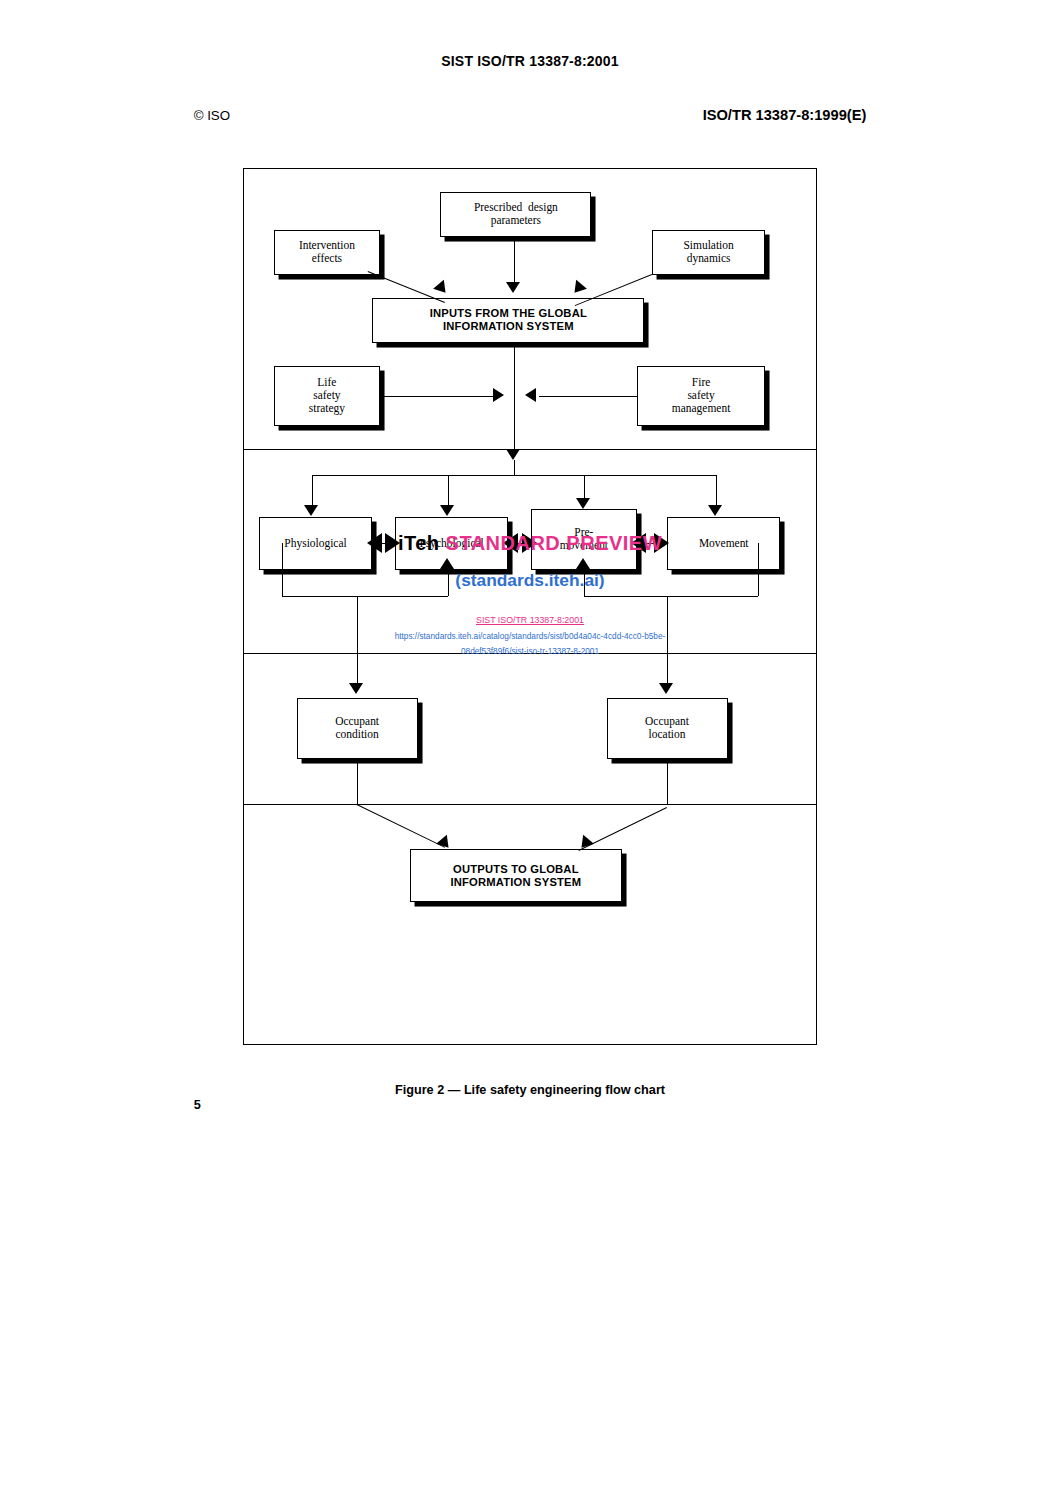SIST ISO/TR 13387-8:2001
© ISO
ISO/TR 13387-8:1999(E)
Prescribed design
parameters
Intervention
effects
Simulation
dynamics
INPUTS FROM THE GLOBAL
INFORMATION SYSTEM
Life
safety
strategy
Fire
safety
management
Physiological
Psychological
Pre-
movement
Movement
Occupant
condition
Occupant
location
OUTPUTS TO GLOBAL
INFORMATION SYSTEM
iTeh STANDARD PREVIEW
(standards.iteh.ai)
SIST ISO/TR 13387-8:2001
https://standards.iteh.ai/catalog/standards/sist/b0d4a04c-4cdd-4cc0-b5be-
08def53f89f6/sist-iso-tr-13387-8-2001
Figure 2 — Life safety engineering flow chart
5